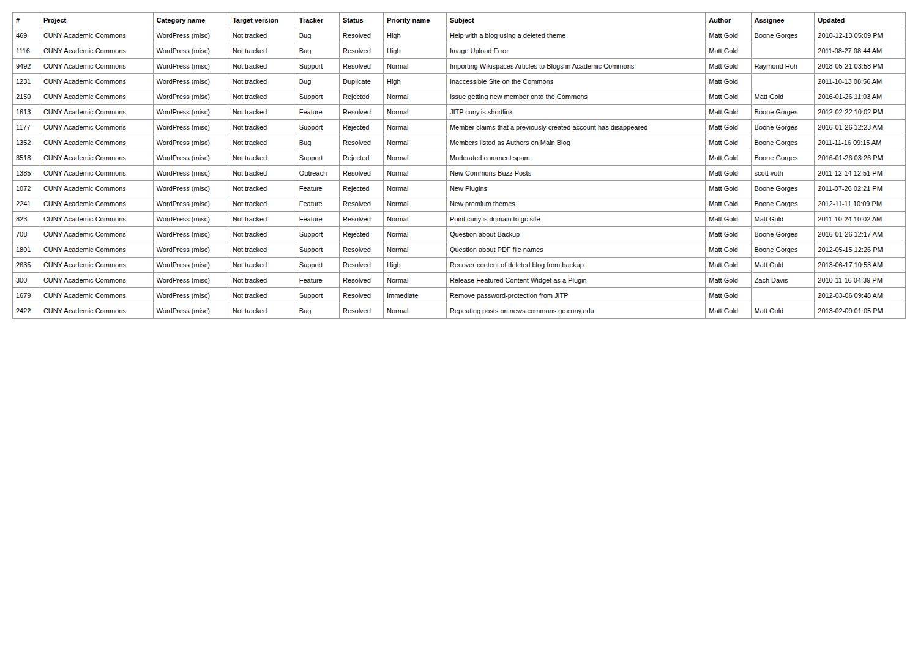| # | Project | Category name | Target version | Tracker | Status | Priority name | Subject | Author | Assignee | Updated |
| --- | --- | --- | --- | --- | --- | --- | --- | --- | --- | --- |
| 469 | CUNY Academic Commons | WordPress (misc) | Not tracked | Bug | Resolved | High | Help with a blog using a deleted theme | Matt Gold | Boone Gorges | 2010-12-13 05:09 PM |
| 1116 | CUNY Academic Commons | WordPress (misc) | Not tracked | Bug | Resolved | High | Image Upload Error | Matt Gold | | 2011-08-27 08:44 AM |
| 9492 | CUNY Academic Commons | WordPress (misc) | Not tracked | Support | Resolved | Normal | Importing Wikispaces Articles to Blogs in Academic Commons | Matt Gold | Raymond Hoh | 2018-05-21 03:58 PM |
| 1231 | CUNY Academic Commons | WordPress (misc) | Not tracked | Bug | Duplicate | High | Inaccessible Site on the Commons | Matt Gold | | 2011-10-13 08:56 AM |
| 2150 | CUNY Academic Commons | WordPress (misc) | Not tracked | Support | Rejected | Normal | Issue getting new member onto the Commons | Matt Gold | Matt Gold | 2016-01-26 11:03 AM |
| 1613 | CUNY Academic Commons | WordPress (misc) | Not tracked | Feature | Resolved | Normal | JITP cuny.is shortlink | Matt Gold | Boone Gorges | 2012-02-22 10:02 PM |
| 1177 | CUNY Academic Commons | WordPress (misc) | Not tracked | Support | Rejected | Normal | Member claims that a previously created account has disappeared | Matt Gold | Boone Gorges | 2016-01-26 12:23 AM |
| 1352 | CUNY Academic Commons | WordPress (misc) | Not tracked | Bug | Resolved | Normal | Members listed as Authors on Main Blog | Matt Gold | Boone Gorges | 2011-11-16 09:15 AM |
| 3518 | CUNY Academic Commons | WordPress (misc) | Not tracked | Support | Rejected | Normal | Moderated comment spam | Matt Gold | Boone Gorges | 2016-01-26 03:26 PM |
| 1385 | CUNY Academic Commons | WordPress (misc) | Not tracked | Outreach | Resolved | Normal | New Commons Buzz Posts | Matt Gold | scott voth | 2011-12-14 12:51 PM |
| 1072 | CUNY Academic Commons | WordPress (misc) | Not tracked | Feature | Rejected | Normal | New Plugins | Matt Gold | Boone Gorges | 2011-07-26 02:21 PM |
| 2241 | CUNY Academic Commons | WordPress (misc) | Not tracked | Feature | Resolved | Normal | New premium themes | Matt Gold | Boone Gorges | 2012-11-11 10:09 PM |
| 823 | CUNY Academic Commons | WordPress (misc) | Not tracked | Feature | Resolved | Normal | Point cuny.is domain to gc site | Matt Gold | Matt Gold | 2011-10-24 10:02 AM |
| 708 | CUNY Academic Commons | WordPress (misc) | Not tracked | Support | Rejected | Normal | Question about Backup | Matt Gold | Boone Gorges | 2016-01-26 12:17 AM |
| 1891 | CUNY Academic Commons | WordPress (misc) | Not tracked | Support | Resolved | Normal | Question about PDF file names | Matt Gold | Boone Gorges | 2012-05-15 12:26 PM |
| 2635 | CUNY Academic Commons | WordPress (misc) | Not tracked | Support | Resolved | High | Recover content of deleted blog from backup | Matt Gold | Matt Gold | 2013-06-17 10:53 AM |
| 300 | CUNY Academic Commons | WordPress (misc) | Not tracked | Feature | Resolved | Normal | Release Featured Content Widget as a Plugin | Matt Gold | Zach Davis | 2010-11-16 04:39 PM |
| 1679 | CUNY Academic Commons | WordPress (misc) | Not tracked | Support | Resolved | Immediate | Remove password-protection from JITP | Matt Gold | | 2012-03-06 09:48 AM |
| 2422 | CUNY Academic Commons | WordPress (misc) | Not tracked | Bug | Resolved | Normal | Repeating posts on news.commons.gc.cuny.edu | Matt Gold | Matt Gold | 2013-02-09 01:05 PM |